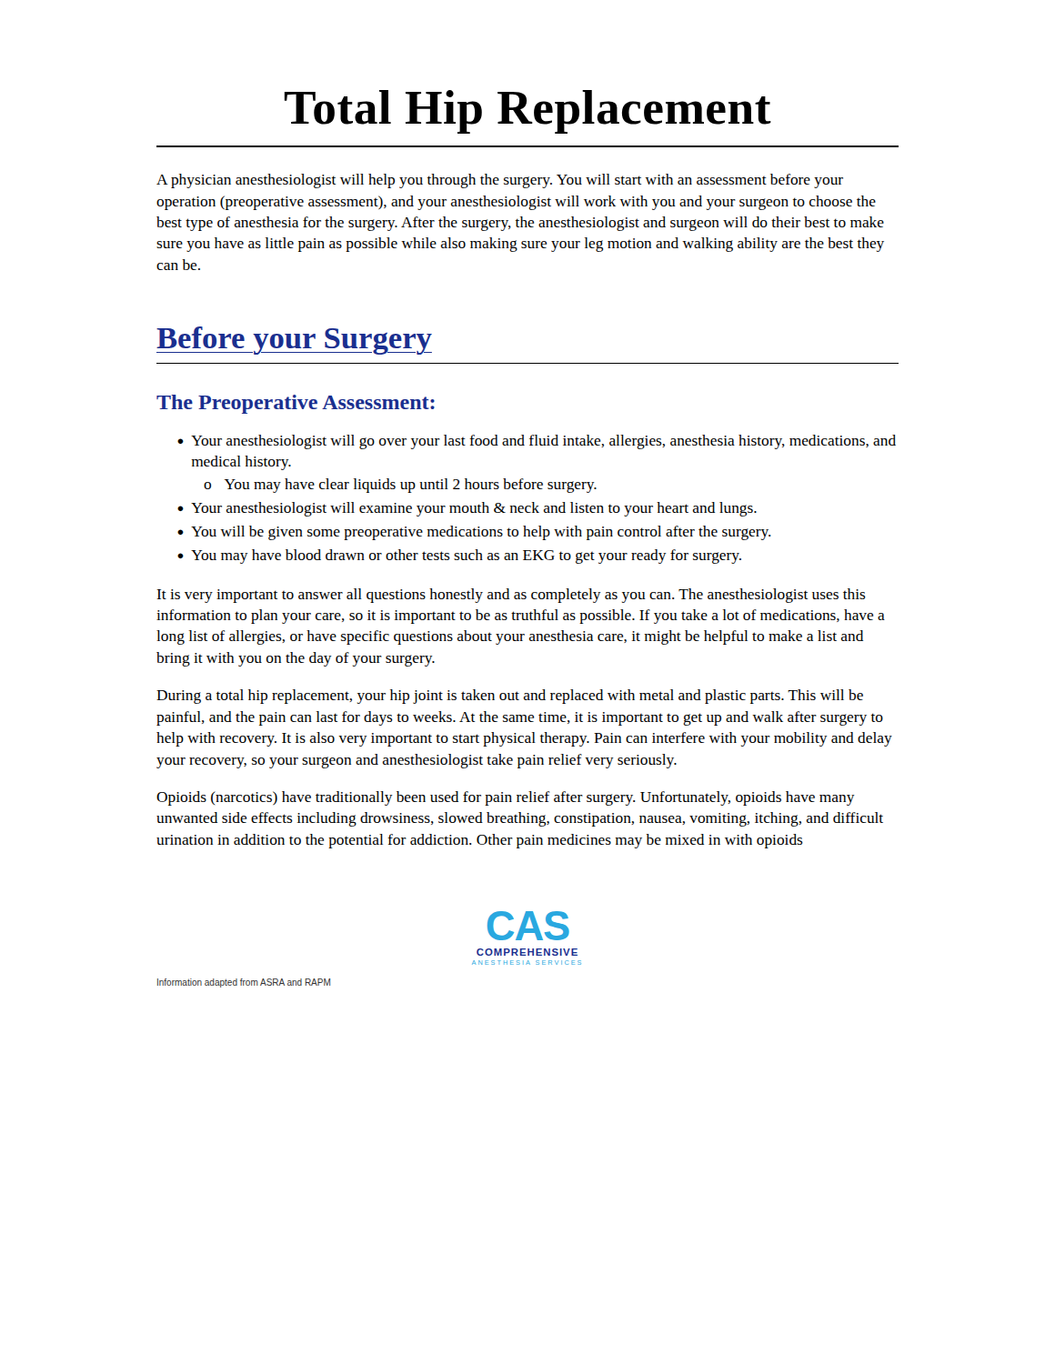Total Hip Replacement
A physician anesthesiologist will help you through the surgery. You will start with an assessment before your operation (preoperative assessment), and your anesthesiologist will work with you and your surgeon to choose the best type of anesthesia for the surgery. After the surgery, the anesthesiologist and surgeon will do their best to make sure you have as little pain as possible while also making sure your leg motion and walking ability are the best they can be.
Before your Surgery
The Preoperative Assessment:
Your anesthesiologist will go over your last food and fluid intake, allergies, anesthesia history, medications, and medical history.
You may have clear liquids up until 2 hours before surgery.
Your anesthesiologist will examine your mouth & neck and listen to your heart and lungs.
You will be given some preoperative medications to help with pain control after the surgery.
You may have blood drawn or other tests such as an EKG to get your ready for surgery.
It is very important to answer all questions honestly and as completely as you can. The anesthesiologist uses this information to plan your care, so it is important to be as truthful as possible. If you take a lot of medications, have a long list of allergies, or have specific questions about your anesthesia care, it might be helpful to make a list and bring it with you on the day of your surgery.
During a total hip replacement, your hip joint is taken out and replaced with metal and plastic parts. This will be painful, and the pain can last for days to weeks. At the same time, it is important to get up and walk after surgery to help with recovery. It is also very important to start physical therapy. Pain can interfere with your mobility and delay your recovery, so your surgeon and anesthesiologist take pain relief very seriously.
Opioids (narcotics) have traditionally been used for pain relief after surgery. Unfortunately, opioids have many unwanted side effects including drowsiness, slowed breathing, constipation, nausea, vomiting, itching, and difficult urination in addition to the potential for addiction. Other pain medicines may be mixed in with opioids
CAS
COMPREHENSIVE
ANESTHESIA SERVICES
Information adapted from ASRA and RAPM